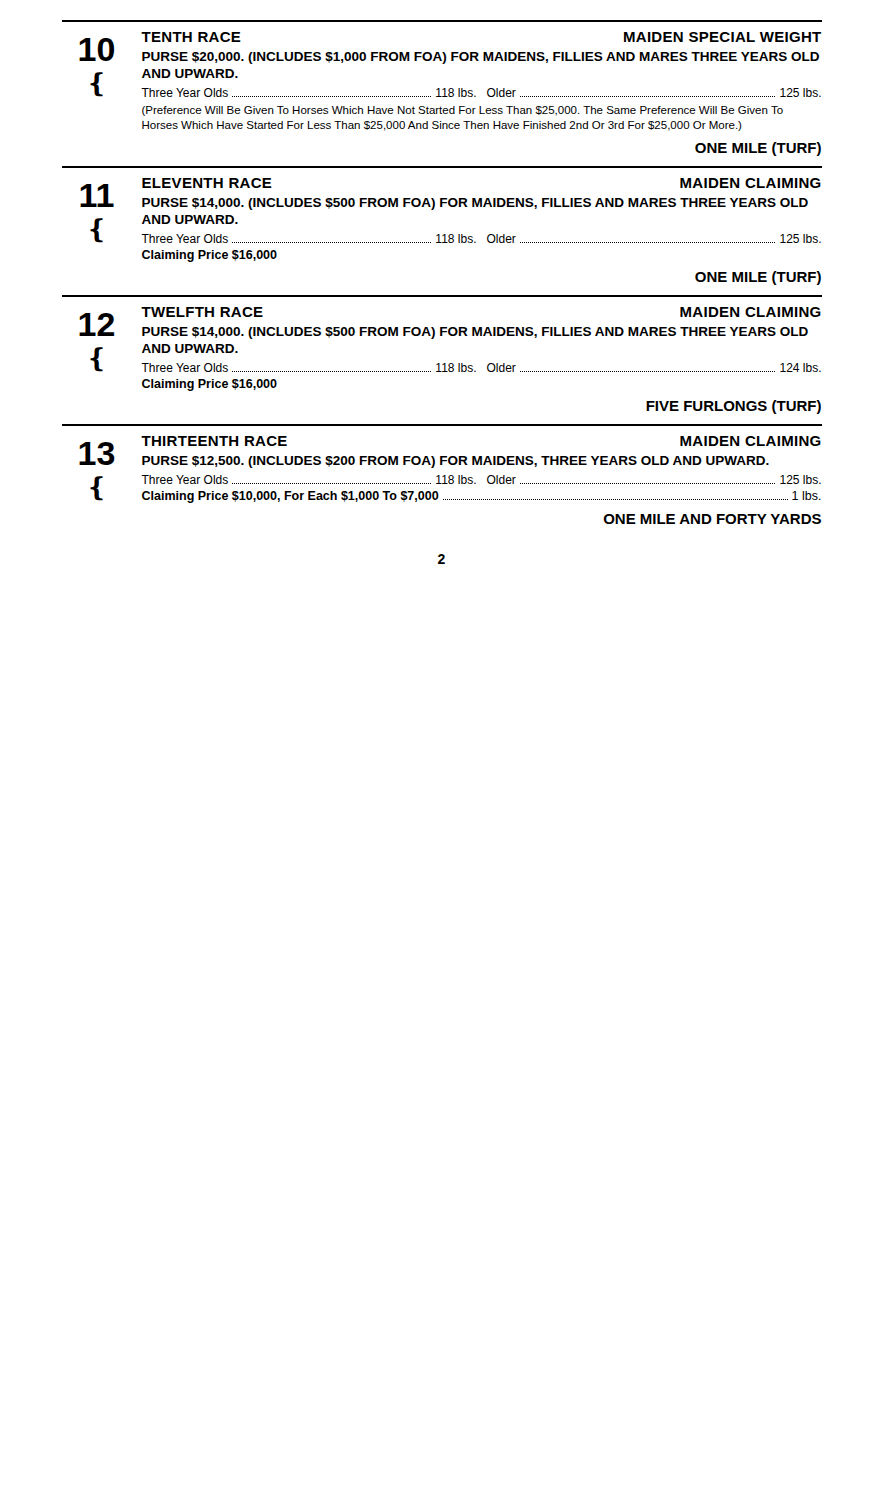10❴
Tenth Race
Maiden Special Weight
Purse $20,000. (Includes $1,000 from FOA) For Maidens, Fillies and Mares Three Years Old and Upward.
Three Year Olds 118 lbs.
Older 125 lbs.
(Preference Will Be Given To Horses Which Have Not Started For Less Than $25,000. The Same Preference Will Be Given To Horses Which Have Started For Less Than $25,000 And Since Then Have Finished 2nd Or 3rd For $25,000 Or More.)
One Mile (Turf)
11❴
Eleventh Race
Maiden Claiming
Purse $14,000. (Includes $500 from FOA) For Maidens, Fillies and Mares Three Years Old and Upward.
Three Year Olds 118 lbs.
Older 125 lbs.
Claiming Price $16,000
One Mile (Turf)
12❴
Twelfth Race
Maiden Claiming
Purse $14,000. (Includes $500 from FOA) For Maidens, Fillies and Mares Three Years Old and Upward.
Three Year Olds 118 lbs.
Older 124 lbs.
Claiming Price $16,000
Five Furlongs (Turf)
13❴
Thirteenth Race
Maiden Claiming
Purse $12,500. (Includes $200 from FOA) For Maidens, Three Years Old and Upward.
Three Year Olds 118 lbs.
Older 125 lbs.
Claiming Price $10,000, For Each $1,000 To $7,000 1 lbs.
One Mile and Forty Yards
2